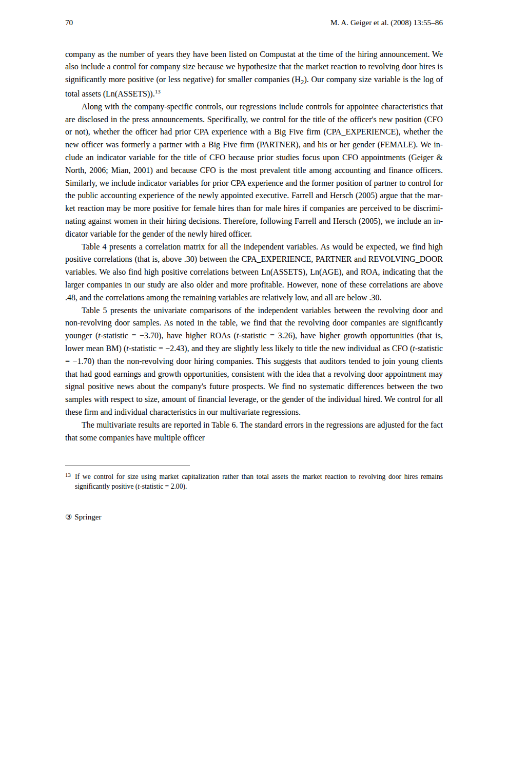70 M. A. Geiger et al. (2008) 13:55–86
company as the number of years they have been listed on Compustat at the time of the hiring announcement. We also include a control for company size because we hypothesize that the market reaction to revolving door hires is significantly more positive (or less negative) for smaller companies (H2). Our company size variable is the log of total assets (Ln(ASSETS)).13
Along with the company-specific controls, our regressions include controls for appointee characteristics that are disclosed in the press announcements. Specifically, we control for the title of the officer's new position (CFO or not), whether the officer had prior CPA experience with a Big Five firm (CPA_EXPERIENCE), whether the new officer was formerly a partner with a Big Five firm (PARTNER), and his or her gender (FEMALE). We include an indicator variable for the title of CFO because prior studies focus upon CFO appointments (Geiger & North, 2006; Mian, 2001) and because CFO is the most prevalent title among accounting and finance officers. Similarly, we include indicator variables for prior CPA experience and the former position of partner to control for the public accounting experience of the newly appointed executive. Farrell and Hersch (2005) argue that the market reaction may be more positive for female hires than for male hires if companies are perceived to be discriminating against women in their hiring decisions. Therefore, following Farrell and Hersch (2005), we include an indicator variable for the gender of the newly hired officer.
Table 4 presents a correlation matrix for all the independent variables. As would be expected, we find high positive correlations (that is, above .30) between the CPA_EXPERIENCE, PARTNER and REVOLVING_DOOR variables. We also find high positive correlations between Ln(ASSETS), Ln(AGE), and ROA, indicating that the larger companies in our study are also older and more profitable. However, none of these correlations are above .48, and the correlations among the remaining variables are relatively low, and all are below .30.
Table 5 presents the univariate comparisons of the independent variables between the revolving door and non-revolving door samples. As noted in the table, we find that the revolving door companies are significantly younger (t-statistic = −3.70), have higher ROAs (t-statistic = 3.26), have higher growth opportunities (that is, lower mean BM) (t-statistic = −2.43), and they are slightly less likely to title the new individual as CFO (t-statistic = −1.70) than the non-revolving door hiring companies. This suggests that auditors tended to join young clients that had good earnings and growth opportunities, consistent with the idea that a revolving door appointment may signal positive news about the company's future prospects. We find no systematic differences between the two samples with respect to size, amount of financial leverage, or the gender of the individual hired. We control for all these firm and individual characteristics in our multivariate regressions.
The multivariate results are reported in Table 6. The standard errors in the regressions are adjusted for the fact that some companies have multiple officer
13 If we control for size using market capitalization rather than total assets the market reaction to revolving door hires remains significantly positive (t-statistic = 2.00).
③ Springer